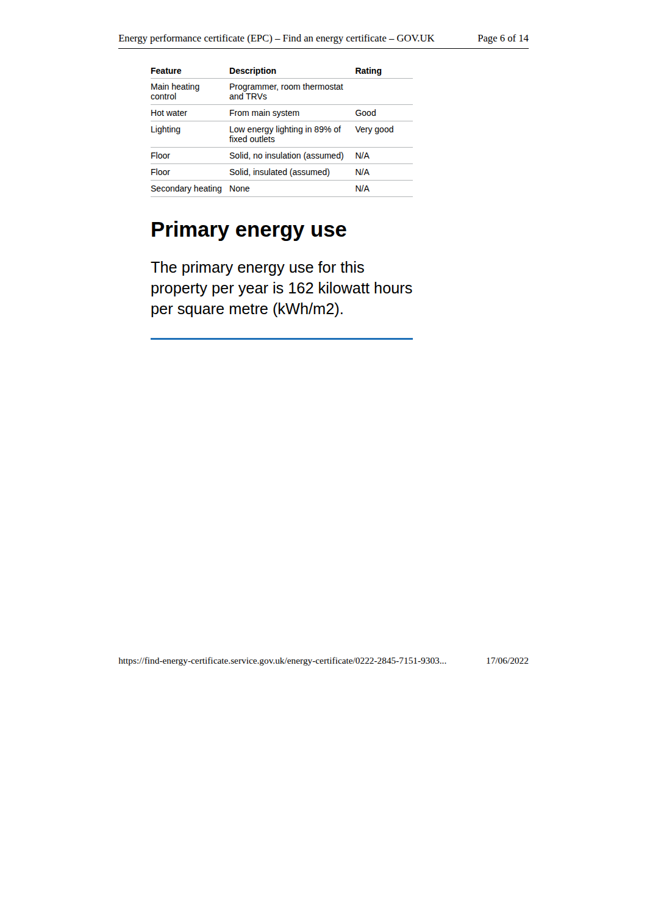Energy performance certificate (EPC) – Find an energy certificate – GOV.UK
Page 6 of 14
| Feature | Description | Rating |
| --- | --- | --- |
| Main heating control | Programmer, room thermostat and TRVs | |
| Hot water | From main system | Good |
| Lighting | Low energy lighting in 89% of fixed outlets | Very good |
| Floor | Solid, no insulation (assumed) | N/A |
| Floor | Solid, insulated (assumed) | N/A |
| Secondary heating | None | N/A |
Primary energy use
The primary energy use for this property per year is 162 kilowatt hours per square metre (kWh/m2).
https://find-energy-certificate.service.gov.uk/energy-certificate/0222-2845-7151-9303...
17/06/2022